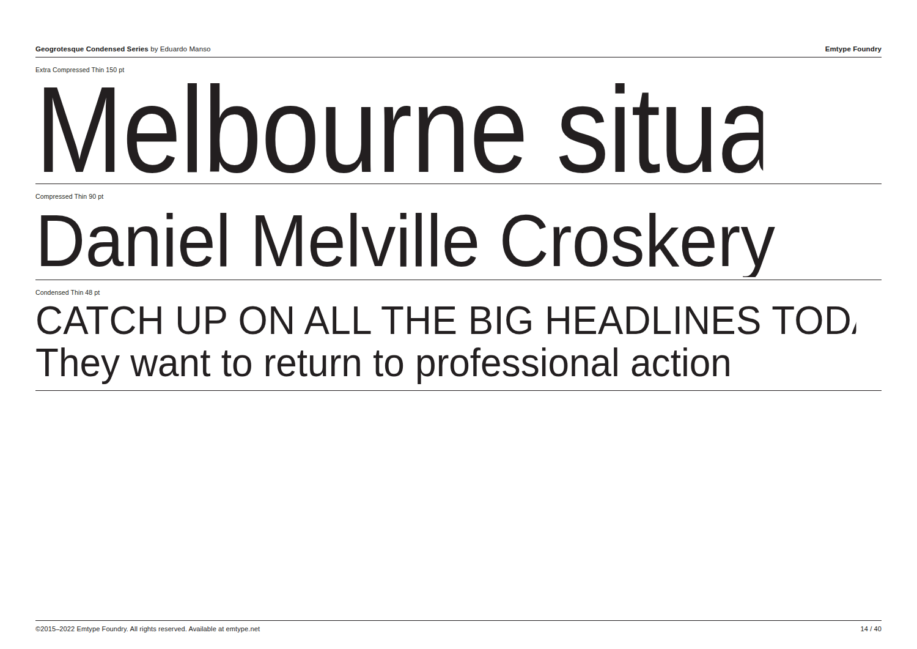Geogrotesque Condensed Series by Eduardo Manso
Emtype Foundry
Extra Compressed Thin 150 pt
Melbourne situation
Compressed Thin 90 pt
Daniel Melville Croskery
Condensed Thin 48 pt
CATCH UP ON ALL THE BIG HEADLINES TODAY They want to return to professional action
©2015–2022 Emtype Foundry. All rights reserved. Available at emtype.net
14 / 40